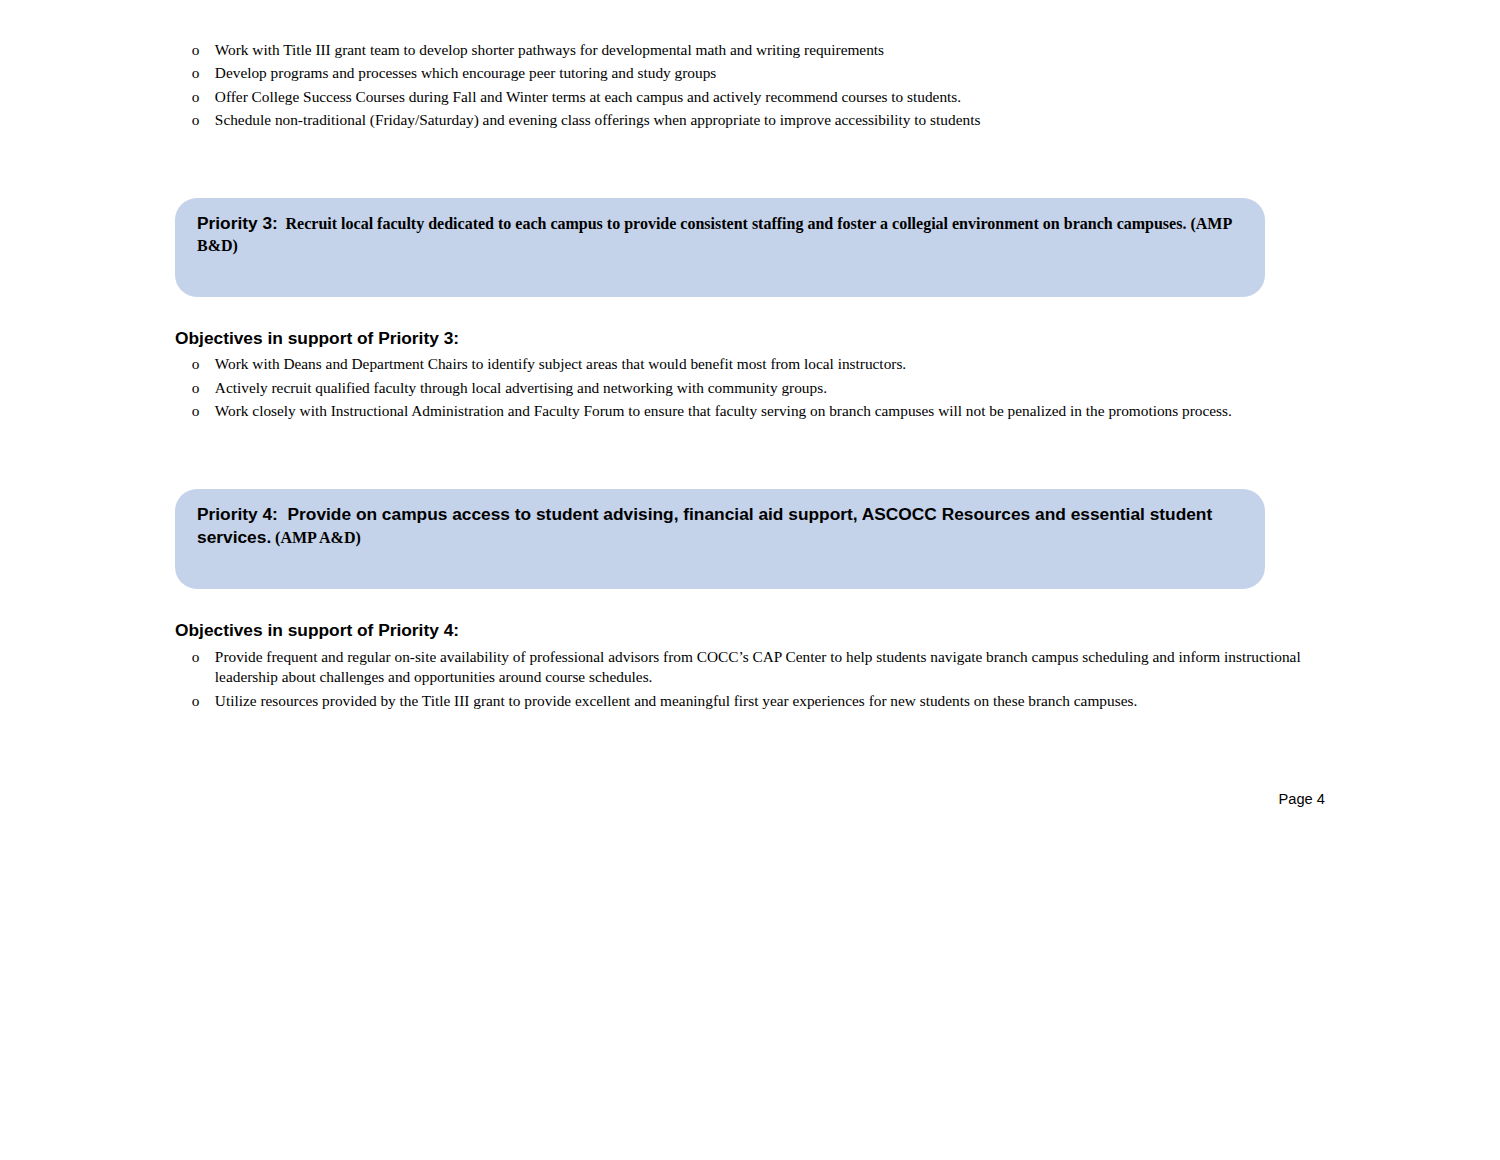Work with Title III grant team to develop shorter pathways for developmental math and writing requirements
Develop programs and processes which encourage peer tutoring and study groups
Offer College Success Courses during Fall and Winter terms at each campus and actively recommend courses to students.
Schedule non-traditional (Friday/Saturday) and evening class offerings when appropriate to improve accessibility to students
Priority 3: Recruit local faculty dedicated to each campus to provide consistent staffing and foster a collegial environment on branch campuses. (AMP B&D)
Objectives in support of Priority 3:
Work with Deans and Department Chairs to identify subject areas that would benefit most from local instructors.
Actively recruit qualified faculty through local advertising and networking with community groups.
Work closely with Instructional Administration and Faculty Forum to ensure that faculty serving on branch campuses will not be penalized in the promotions process.
Priority 4: Provide on campus access to student advising, financial aid support, ASCOCC Resources and essential student services. (AMP A&D)
Objectives in support of Priority 4:
Provide frequent and regular on-site availability of professional advisors from COCC’s CAP Center to help students navigate branch campus scheduling and inform instructional leadership about challenges and opportunities around course schedules.
Utilize resources provided by the Title III grant to provide excellent and meaningful first year experiences for new students on these branch campuses.
Page 4